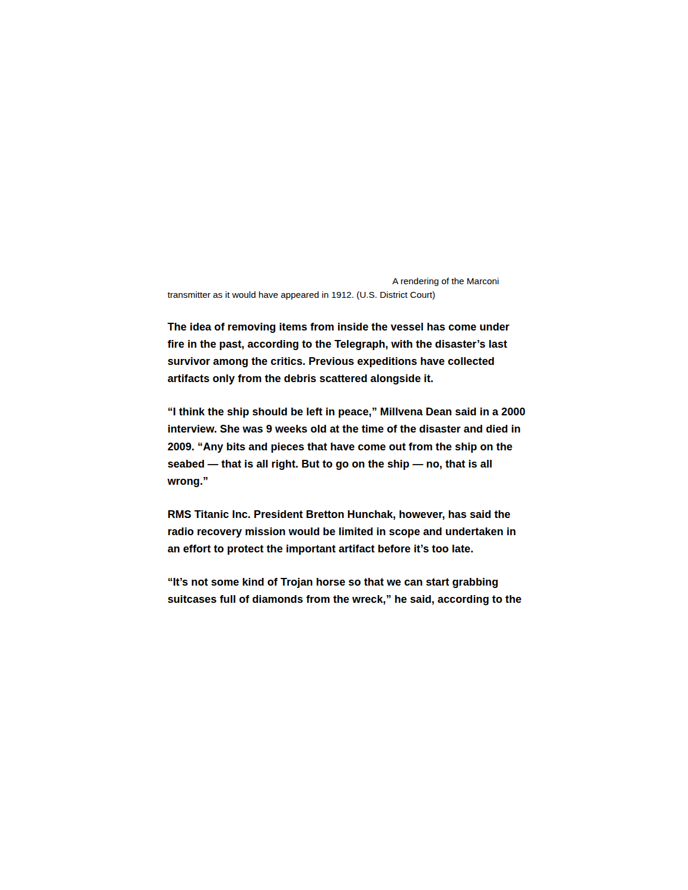A rendering of the Marconi transmitter as it would have appeared in 1912. (U.S. District Court)
The idea of removing items from inside the vessel has come under fire in the past, according to the Telegraph, with the disaster’s last survivor among the critics. Previous expeditions have collected artifacts only from the debris scattered alongside it.
“I think the ship should be left in peace,” Millvena Dean said in a 2000 interview. She was 9 weeks old at the time of the disaster and died in 2009. “Any bits and pieces that have come out from the ship on the seabed — that is all right. But to go on the ship — no, that is all wrong.”
RMS Titanic Inc. President Bretton Hunchak, however, has said the radio recovery mission would be limited in scope and undertaken in an effort to protect the important artifact before it’s too late.
“It’s not some kind of Trojan horse so that we can start grabbing suitcases full of diamonds from the wreck,” he said, according to the